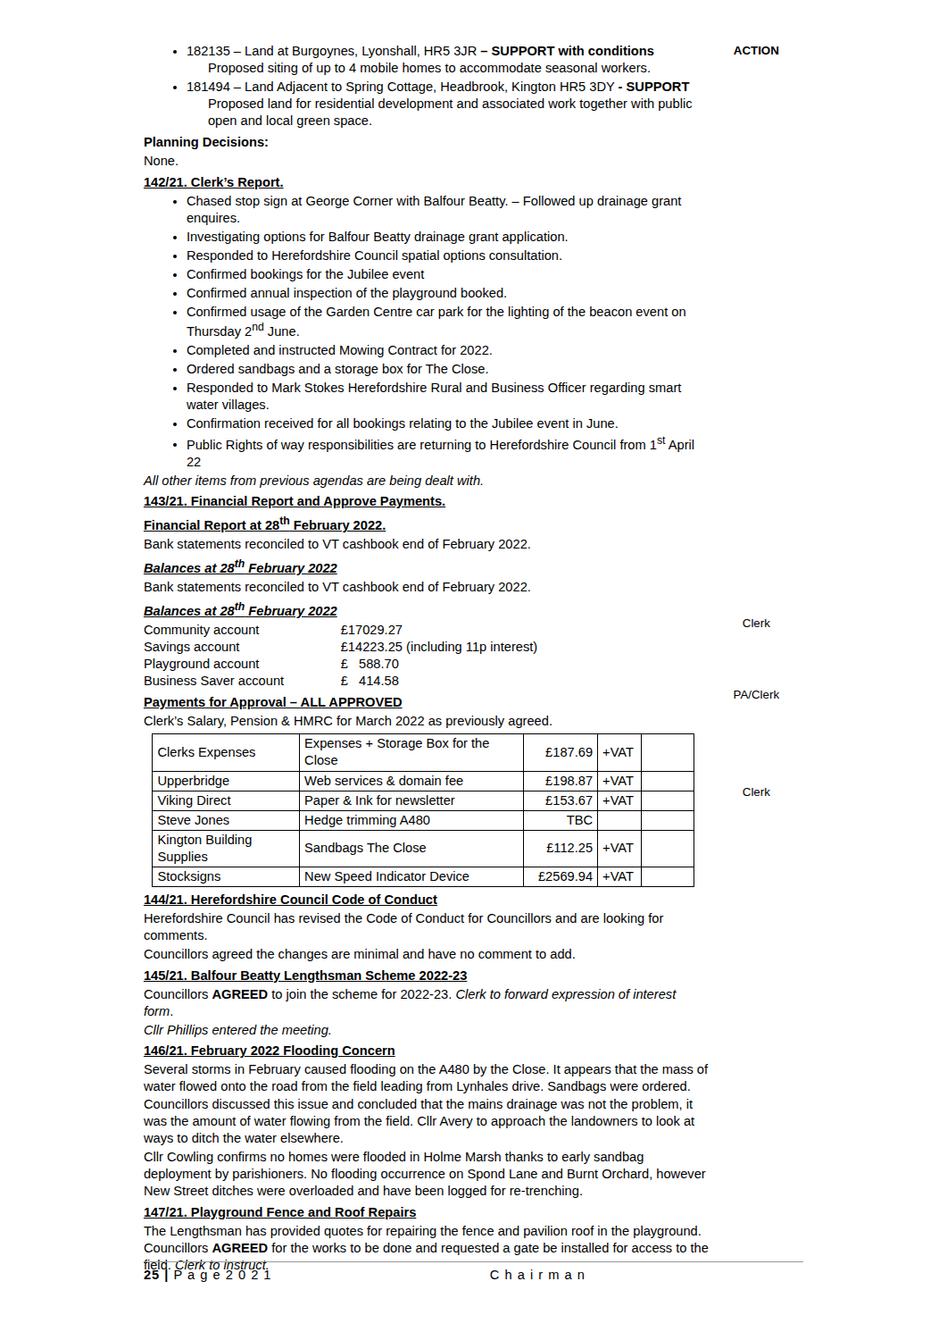ACTION
Clerk
PA/Clerk
Clerk
182135 – Land at Burgoynes, Lyonshall, HR5 3JR – SUPPORT with conditions
Proposed siting of up to 4 mobile homes to accommodate seasonal workers.
181494 – Land Adjacent to Spring Cottage, Headbrook, Kington HR5 3DY - SUPPORT
Proposed land for residential development and associated work together with public open and local green space.
Planning Decisions:
None.
142/21. Clerk’s Report.
Chased stop sign at George Corner with Balfour Beatty. – Followed up drainage grant enquires.
Investigating options for Balfour Beatty drainage grant application.
Responded to Herefordshire Council spatial options consultation.
Confirmed bookings for the Jubilee event
Confirmed annual inspection of the playground booked.
Confirmed usage of the Garden Centre car park for the lighting of the beacon event on Thursday 2nd June.
Completed and instructed Mowing Contract for 2022.
Ordered sandbags and a storage box for The Close.
Responded to Mark Stokes Herefordshire Rural and Business Officer regarding smart water villages.
Confirmation received for all bookings relating to the Jubilee event in June.
Public Rights of way responsibilities are returning to Herefordshire Council from 1st April 22
All other items from previous agendas are being dealt with.
143/21. Financial Report and Approve Payments.
Financial Report at 28th February 2022.
Bank statements reconciled to VT cashbook end of February 2022.
Balances at 28th February 2022
Bank statements reconciled to VT cashbook end of February 2022.
Balances at 28th February 2022
Community account£17029.27
Savings account£14223.25 (including 11p interest)
Playground account£ 588.70
Business Saver account£ 414.58
Payments for Approval – ALL APPROVED
Clerk’s Salary, Pension & HMRC for March 2022 as previously agreed.
| Clerks Expenses | Expenses + Storage Box for the Close | £187.69 | +VAT | |
| Upperbridge | Web services & domain fee | £198.87 | +VAT | |
| Viking Direct | Paper & Ink for newsletter | £153.67 | +VAT | |
| Steve Jones | Hedge trimming A480 | TBC | | |
| Kington Building Supplies | Sandbags The Close | £112.25 | +VAT | |
| Stocksigns | New Speed Indicator Device | £2569.94 | +VAT | |
144/21. Herefordshire Council Code of Conduct
Herefordshire Council has revised the Code of Conduct for Councillors and are looking for comments.
Councillors agreed the changes are minimal and have no comment to add.
145/21. Balfour Beatty Lengthsman Scheme 2022-23
Councillors AGREED to join the scheme for 2022-23. Clerk to forward expression of interest form.
Cllr Phillips entered the meeting.
146/21. February 2022 Flooding Concern
Several storms in February caused flooding on the A480 by the Close. It appears that the mass of water flowed onto the road from the field leading from Lynhales drive. Sandbags were ordered. Councillors discussed this issue and concluded that the mains drainage was not the problem, it was the amount of water flowing from the field. Cllr Avery to approach the landowners to look at ways to ditch the water elsewhere.
Cllr Cowling confirms no homes were flooded in Holme Marsh thanks to early sandbag deployment by parishioners. No flooding occurrence on Spond Lane and Burnt Orchard, however New Street ditches were overloaded and have been logged for re-trenching.
147/21. Playground Fence and Roof Repairs
The Lengthsman has provided quotes for repairing the fence and pavilion roof in the playground. Councillors AGREED for the works to be done and requested a gate be installed for access to the field. Clerk to instruct.
25 | P a g e 2 0 2 1
C h a i r m a n